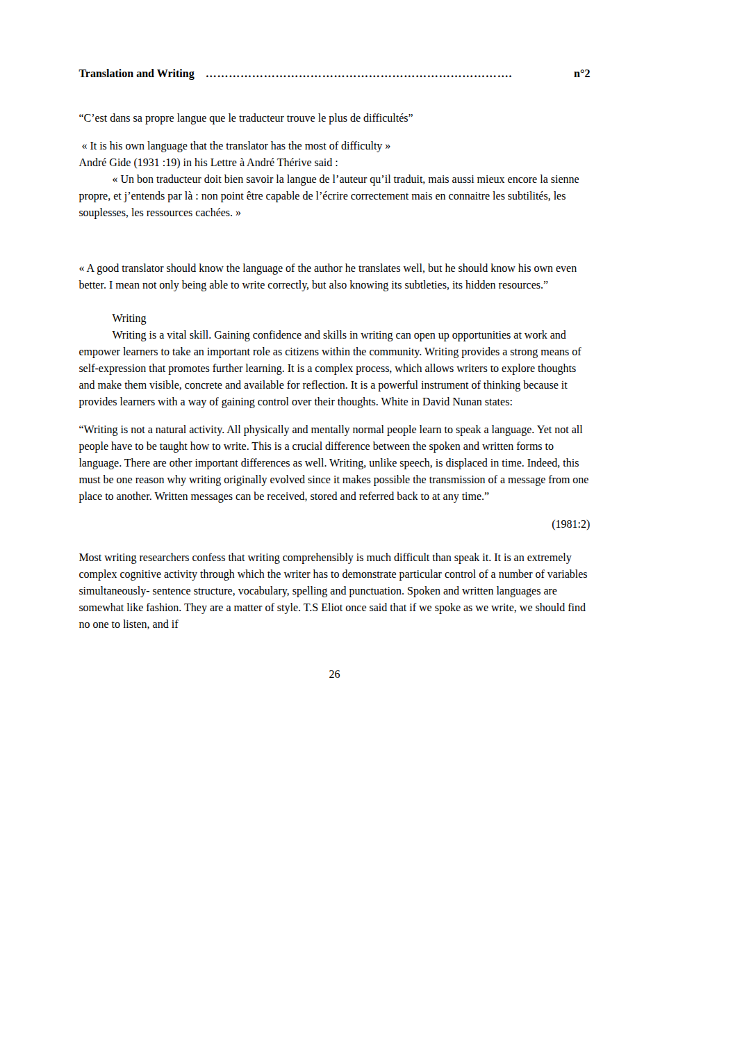Translation and Writing ……………………………………………………………………. n°2
“C’est dans sa propre langue que le traducteur trouve le plus de difficultés”
« It is his own language that the translator has the most of difficulty »
André Gide (1931 :19) in his Lettre à André Thérive said :
« Un bon traducteur doit bien savoir la langue de l’auteur qu’il traduit, mais aussi mieux encore la sienne propre, et j’entends par là : non point être capable de l’écrire correctement mais en connaitre les subtilités, les souplesses, les ressources cachées. »
« A good translator should know the language of the author he translates well, but he should know his own even better. I mean not only being able to write correctly, but also knowing its subtleties, its hidden resources.”
Writing
Writing is a vital skill. Gaining confidence and skills in writing can open up opportunities at work and empower learners to take an important role as citizens within the community. Writing provides a strong means of self-expression that promotes further learning. It is a complex process, which allows writers to explore thoughts and make them visible, concrete and available for reflection. It is a powerful instrument of thinking because it provides learners with a way of gaining control over their thoughts. White in David Nunan states:
“Writing is not a natural activity. All physically and mentally normal people learn to speak a language. Yet not all people have to be taught how to write. This is a crucial difference between the spoken and written forms to language. There are other important differences as well. Writing, unlike speech, is displaced in time. Indeed, this must be one reason why writing originally evolved since it makes possible the transmission of a message from one place to another. Written messages can be received, stored and referred back to at any time.”
(1981:2)
Most writing researchers confess that writing comprehensibly is much difficult than speak it. It is an extremely complex cognitive activity through which the writer has to demonstrate particular control of a number of variables simultaneously- sentence structure, vocabulary, spelling and punctuation. Spoken and written languages are somewhat like fashion. They are a matter of style. T.S Eliot once said that if we spoke as we write, we should find no one to listen, and if
26